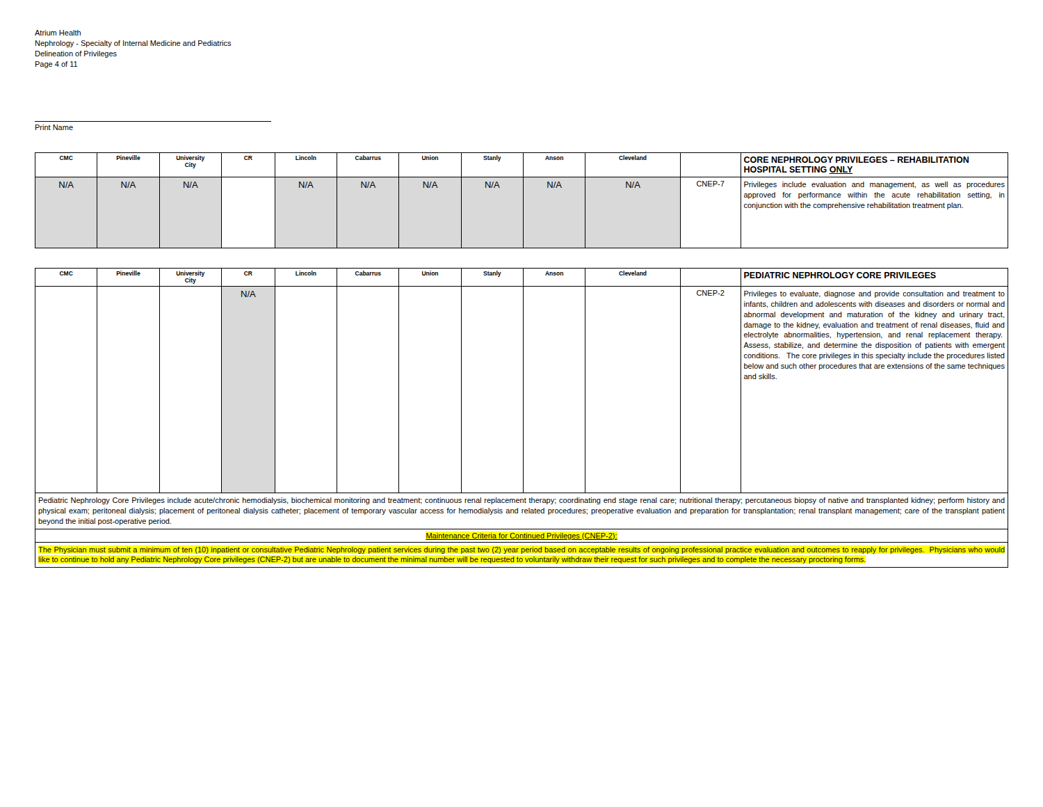Atrium Health
Nephrology - Specialty of Internal Medicine and Pediatrics
Delineation of Privileges
Page 4 of 11
Print Name
| CMC | Pineville | University City | CR | Lincoln | Cabarrus | Union | Stanly | Anson | Cleveland | | CORE NEPHROLOGY PRIVILEGES – REHABILITATION HOSPITAL SETTING ONLY |
| N/A | N/A | N/A | | N/A | N/A | N/A | N/A | N/A | N/A | CNEP-7 | Privileges include evaluation and management, as well as procedures approved for performance within the acute rehabilitation setting, in conjunction with the comprehensive rehabilitation treatment plan. |
| CMC | Pineville | University City | CR | Lincoln | Cabarrus | Union | Stanly | Anson | Cleveland | | PEDIATRIC NEPHROLOGY CORE PRIVILEGES |
| | | | N/A | | | | | | | CNEP-2 | Privileges to evaluate, diagnose and provide consultation and treatment to infants, children and adolescents with diseases and disorders or normal and abnormal development and maturation of the kidney and urinary tract, damage to the kidney, evaluation and treatment of renal diseases, fluid and electrolyte abnormalities, hypertension, and renal replacement therapy. Assess, stabilize, and determine the disposition of patients with emergent conditions. The core privileges in this specialty include the procedures listed below and such other procedures that are extensions of the same techniques and skills. |
| Pediatric Nephrology Core Privileges include acute/chronic hemodialysis, biochemical monitoring and treatment; continuous renal replacement therapy; coordinating end stage renal care; nutritional therapy; percutaneous biopsy of native and transplanted kidney; perform history and physical exam; peritoneal dialysis; placement of peritoneal dialysis catheter; placement of temporary vascular access for hemodialysis and related procedures; preoperative evaluation and preparation for transplantation; renal transplant management; care of the transplant patient beyond the initial post-operative period. |
| Maintenance Criteria for Continued Privileges (CNEP-2): |
| The Physician must submit a minimum of ten (10) inpatient or consultative Pediatric Nephrology patient services during the past two (2) year period based on acceptable results of ongoing professional practice evaluation and outcomes to reapply for privileges. Physicians who would like to continue to hold any Pediatric Nephrology Core privileges (CNEP-2) but are unable to document the minimal number will be requested to voluntarily withdraw their request for such privileges and to complete the necessary proctoring forms. |